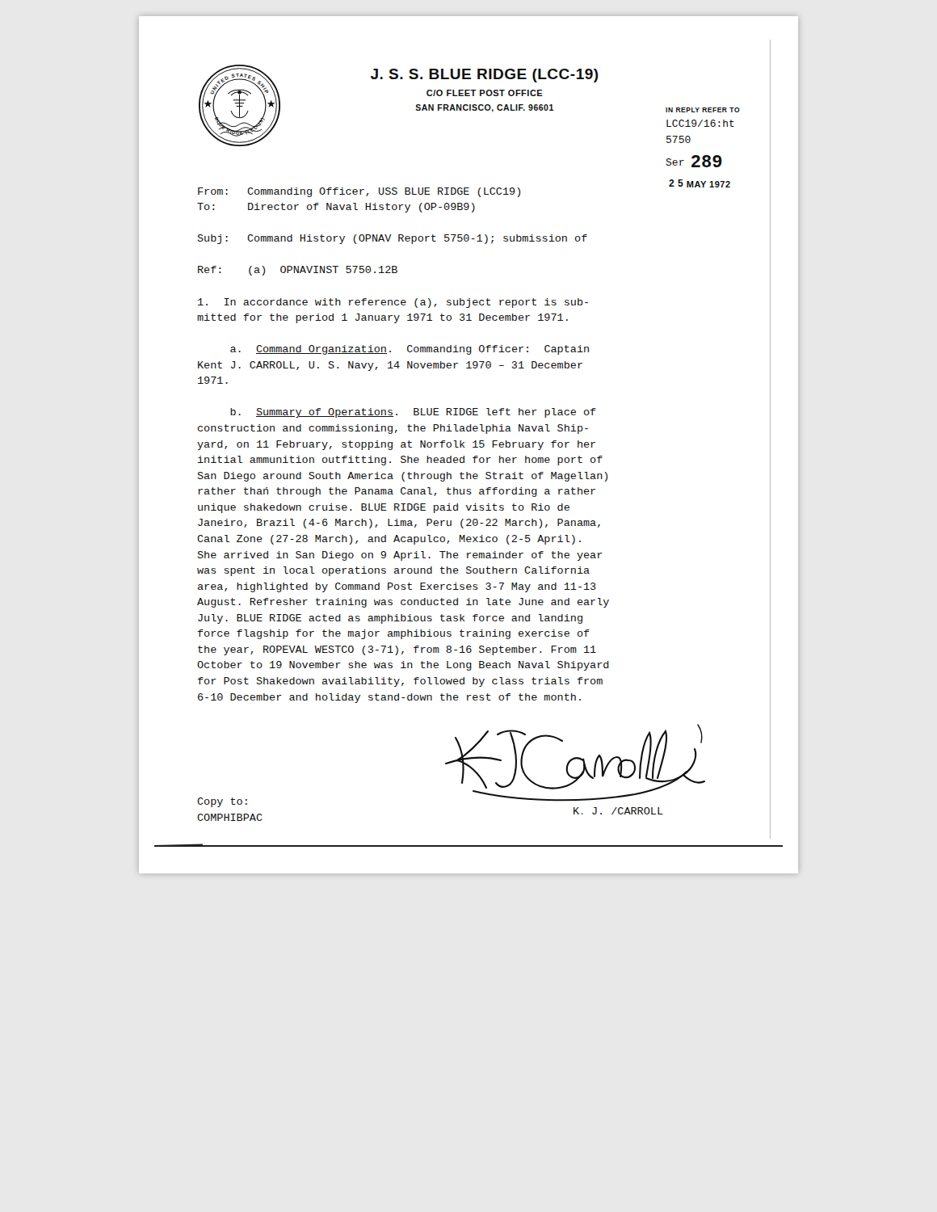UNITED STATES SHIP BLUE RIDGE (LCC-19)
J. S. S. BLUE RIDGE (LCC-19)
C/O FLEET POST OFFICE
SAN FRANCISCO, CALIF. 96601
IN REPLY REFER TO
LCC19/16:ht
5750
Ser 289
2 5 MAY 1972
| From: | Commanding Officer, USS BLUE RIDGE (LCC19) |
| To: | Director of Naval History (OP-09B9) |
| Subj: | Command History (OPNAV Report 5750-1); submission of |
| Ref: | (a) OPNAVINST 5750.12B |
1. In accordance with reference (a), subject report is sub-
mitted for the period 1 January 1971 to 31 December 1971.
a. Command Organization. Commanding Officer: Captain
Kent J. CARROLL, U. S. Navy, 14 November 1970 – 31 December
1971.
b. Summary of Operations. BLUE RIDGE left her place of
construction and commissioning, the Philadelphia Naval Ship-
yard, on 11 February, stopping at Norfolk 15 February for her
initial ammunition outfitting. She headed for her home port of
San Diego around South America (through the Strait of Magellan)
rather thań through the Panama Canal, thus affording a rather
unique shakedown cruise. BLUE RIDGE paid visits to Rio de
Janeiro, Brazil (4-6 March), Lima, Peru (20-22 March), Panama,
Canal Zone (27-28 March), and Acapulco, Mexico (2-5 April).
She arrived in San Diego on 9 April. The remainder of the year
was spent in local operations around the Southern California
area, highlighted by Command Post Exercises 3-7 May and 11-13
August. Refresher training was conducted in late June and early
July. BLUE RIDGE acted as amphibious task force and landing
force flagship for the major amphibious training exercise of
the year, ROPEVAL WESTCO (3-71), from 8-16 September. From 11
October to 19 November she was in the Long Beach Naval Shipyard
for Post Shakedown availability, followed by class trials from
6-10 December and holiday stand-down the rest of the month.
Copy to:
COMPHIBPAC
K. J. /CARROLL